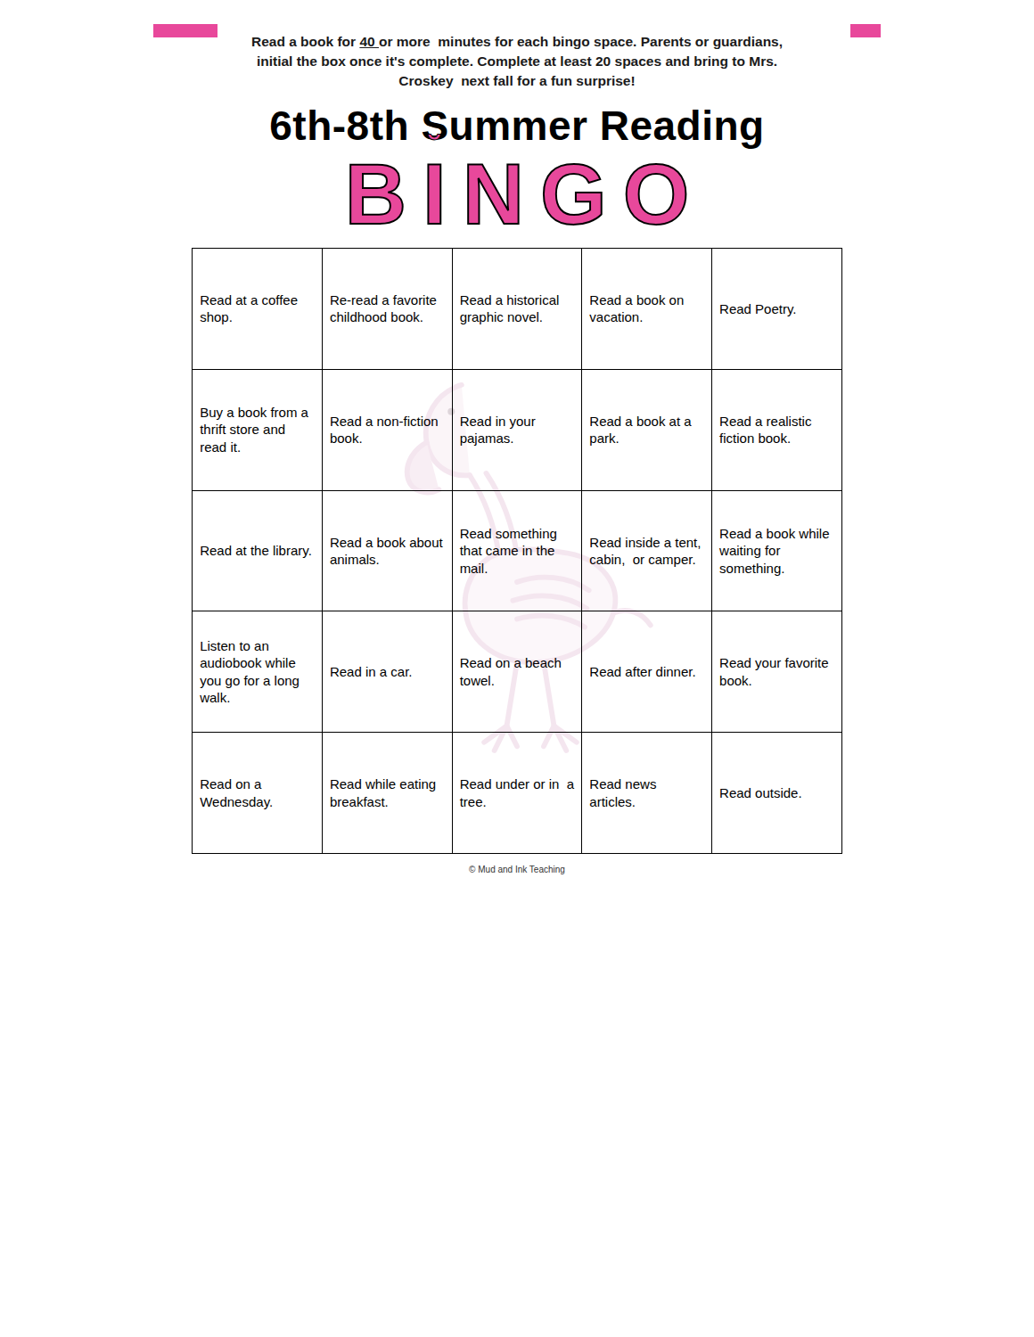Read a book for 40 or more minutes for each bingo space. Parents or guardians, initial the box once it's complete. Complete at least 20 spaces and bring to Mrs. Croskey next fall for a fun surprise!
6th-8th Summer Reading
BINGO
| Read at a coffee shop. | Re-read a favorite childhood book. | Read a historical graphic novel. | Read a book on vacation. | Read Poetry. |
| Buy a book from a thrift store and read it. | Read a non-fiction book. | Read in your pajamas. | Read a book at a park. | Read a realistic fiction book. |
| Read at the library. | Read a book about animals. | Read something that came in the mail. | Read inside a tent, cabin, or camper. | Read a book while waiting for something. |
| Listen to an audiobook while you go for a long walk. | Read in a car. | Read on a beach towel. | Read after dinner. | Read your favorite book. |
| Read on a Wednesday. | Read while eating breakfast. | Read under or in a tree. | Read news articles. | Read outside. |
© Mud and Ink Teaching